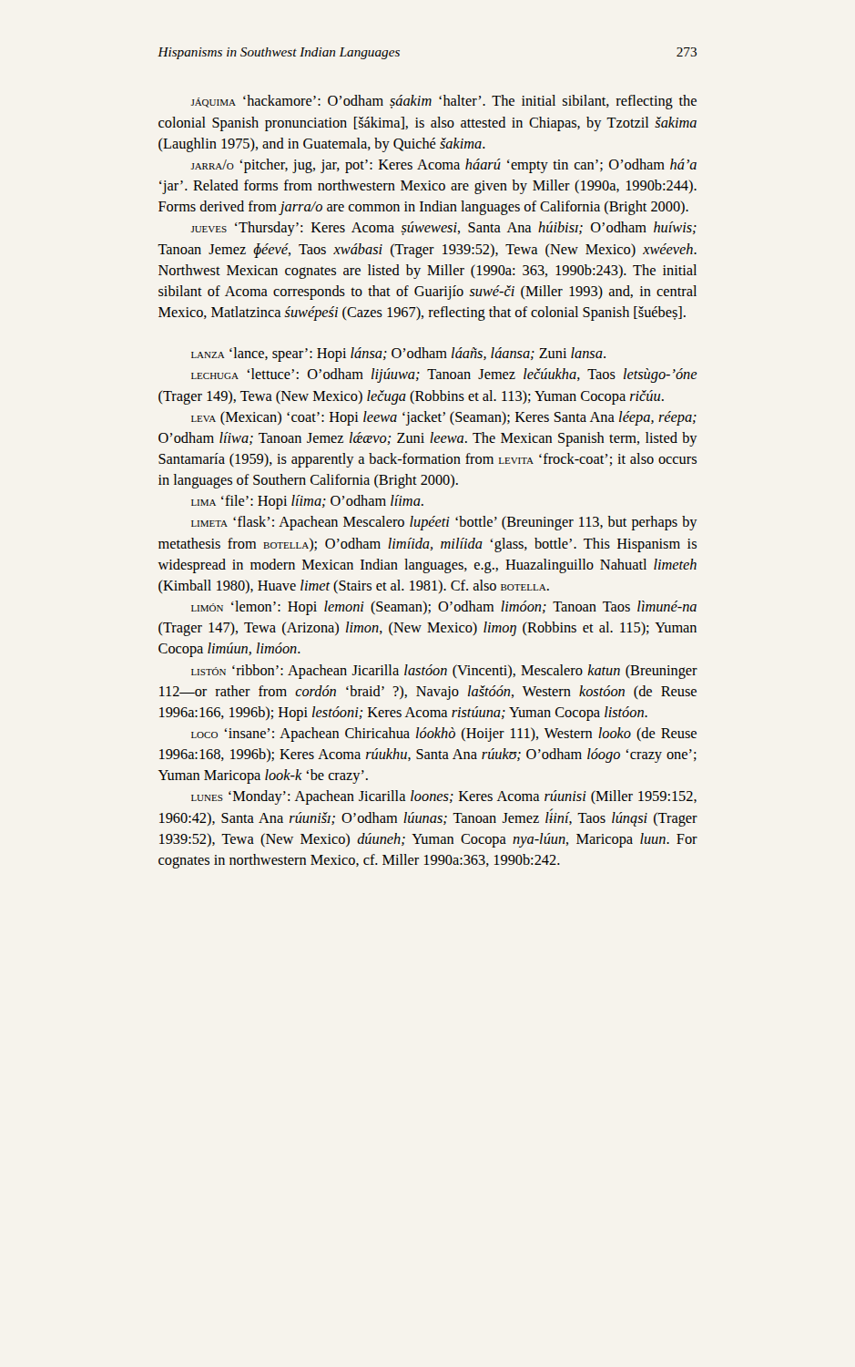Hispanisms in Southwest Indian Languages 273
jáquima ‘hackamore’: O’odham ṣáakim ‘halter’. The initial sibilant, reflecting the colonial Spanish pronunciation [šákima], is also attested in Chiapas, by Tzotzil šakima (Laughlin 1975), and in Guatemala, by Quiché šakima.
jarra/o ‘pitcher, jug, jar, pot’: Keres Acoma háarú ‘empty tin can’; O’odham há’a ‘jar’. Related forms from northwestern Mexico are given by Miller (1990a, 1990b:244). Forms derived from jarra/o are common in Indian languages of California (Bright 2000).
jueves ‘Thursday’: Keres Acoma ṣúwewesi, Santa Ana húibisɪ; O’odham huíwis; Tanoan Jemez ɸéevé, Taos xwábasi (Trager 1939:52), Tewa (New Mexico) xwéeveh. Northwest Mexican cognates are listed by Miller (1990a: 363, 1990b:243). The initial sibilant of Acoma corresponds to that of Guarijío suwé-či (Miller 1993) and, in central Mexico, Matlatzinca śuwépeśi (Cazes 1967), reflecting that of colonial Spanish [šuébeṣ].
lanza ‘lance, spear’: Hopi lánsa; O’odham láañs, láansa; Zuni lansa.
lechuga ‘lettuce’: O’odham lijúuwa; Tanoan Jemez lečúukha, Taos letsùgo-’óne (Trager 149), Tewa (New Mexico) lečuga (Robbins et al. 113); Yuman Cocopa ričúu.
leva (Mexican) ‘coat’: Hopi leewa ‘jacket’ (Seaman); Keres Santa Ana léepa, réepa; O’odham líiwa; Tanoan Jemez lǽævo; Zuni leewa. The Mexican Spanish term, listed by Santamaría (1959), is apparently a back-formation from levita ‘frock-coat’; it also occurs in languages of Southern California (Bright 2000).
lima ‘file’: Hopi líima; O’odham líima.
limeta ‘flask’: Apachean Mescalero lupéeti ‘bottle’ (Breuninger 113, but perhaps by metathesis from botella); O’odham limíida, milíida ‘glass, bottle’. This Hispanism is widespread in modern Mexican Indian languages, e.g., Huazalinguillo Nahuatl limeteh (Kimball 1980), Huave limet (Stairs et al. 1981). Cf. also botella.
limón ‘lemon’: Hopi lemoni (Seaman); O’odham limóon; Tanoan Taos lìmuné-na (Trager 147), Tewa (Arizona) limon, (New Mexico) limoŋ (Robbins et al. 115); Yuman Cocopa limúun, limóon.
listón ‘ribbon’: Apachean Jicarilla lastóon (Vincenti), Mescalero katun (Breuninger 112—or rather from cordón ‘braid’ ?), Navajo laštóón, Western kostóon (de Reuse 1996a:166, 1996b); Hopi lestóoni; Keres Acoma ristúuna; Yuman Cocopa listóon.
loco ‘insane’: Apachean Chiricahua lóokhò (Hoijer 111), Western looko (de Reuse 1996a:168, 1996b); Keres Acoma rúukhu, Santa Ana rúukʊ; O’odham lóogo ‘crazy one’; Yuman Maricopa look-k ‘be crazy’.
lunes ‘Monday’: Apachean Jicarilla loones; Keres Acoma rúunisi (Miller 1959:152, 1960:42), Santa Ana rúunišɪ; O’odham lúunas; Tanoan Jemez lɨ́iní, Taos lúnąsi (Trager 1939:52), Tewa (New Mexico) dúuneh; Yuman Cocopa nya-lúun, Maricopa luun. For cognates in northwestern Mexico, cf. Miller 1990a:363, 1990b:242.